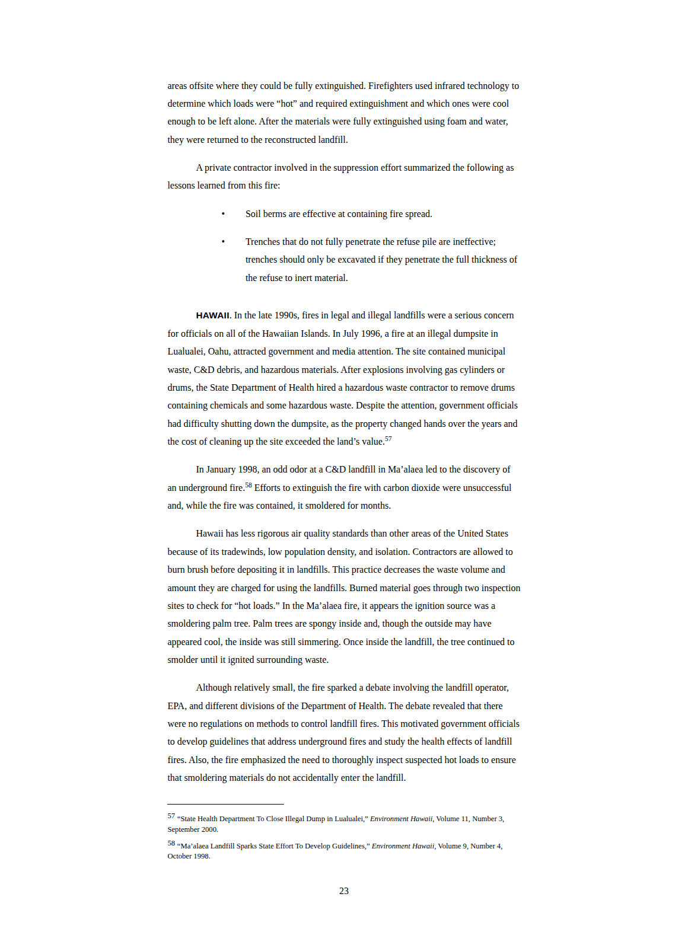areas offsite where they could be fully extinguished. Firefighters used infrared technology to determine which loads were “hot” and required extinguishment and which ones were cool enough to be left alone. After the materials were fully extinguished using foam and water, they were returned to the reconstructed landfill.
A private contractor involved in the suppression effort summarized the following as lessons learned from this fire:
Soil berms are effective at containing fire spread.
Trenches that do not fully penetrate the refuse pile are ineffective; trenches should only be excavated if they penetrate the full thickness of the refuse to inert material.
HAWAII. In the late 1990s, fires in legal and illegal landfills were a serious concern for officials on all of the Hawaiian Islands. In July 1996, a fire at an illegal dumpsite in Lualualei, Oahu, attracted government and media attention. The site contained municipal waste, C&D debris, and hazardous materials. After explosions involving gas cylinders or drums, the State Department of Health hired a hazardous waste contractor to remove drums containing chemicals and some hazardous waste. Despite the attention, government officials had difficulty shutting down the dumpsite, as the property changed hands over the years and the cost of cleaning up the site exceeded the land’s value.57
In January 1998, an odd odor at a C&D landfill in Ma’alaea led to the discovery of an underground fire.58 Efforts to extinguish the fire with carbon dioxide were unsuccessful and, while the fire was contained, it smoldered for months.
Hawaii has less rigorous air quality standards than other areas of the United States because of its tradewinds, low population density, and isolation. Contractors are allowed to burn brush before depositing it in landfills. This practice decreases the waste volume and amount they are charged for using the landfills. Burned material goes through two inspection sites to check for “hot loads.” In the Ma’alaea fire, it appears the ignition source was a smoldering palm tree. Palm trees are spongy inside and, though the outside may have appeared cool, the inside was still simmering. Once inside the landfill, the tree continued to smolder until it ignited surrounding waste.
Although relatively small, the fire sparked a debate involving the landfill operator, EPA, and different divisions of the Department of Health. The debate revealed that there were no regulations on methods to control landfill fires. This motivated government officials to develop guidelines that address underground fires and study the health effects of landfill fires. Also, the fire emphasized the need to thoroughly inspect suspected hot loads to ensure that smoldering materials do not accidentally enter the landfill.
57“State Health Department To Close Illegal Dump in Lualualei,” Environment Hawaii, Volume 11, Number 3, September 2000.
58“Ma’alaea Landfill Sparks State Effort To Develop Guidelines,” Environment Hawaii, Volume 9, Number 4, October 1998.
23